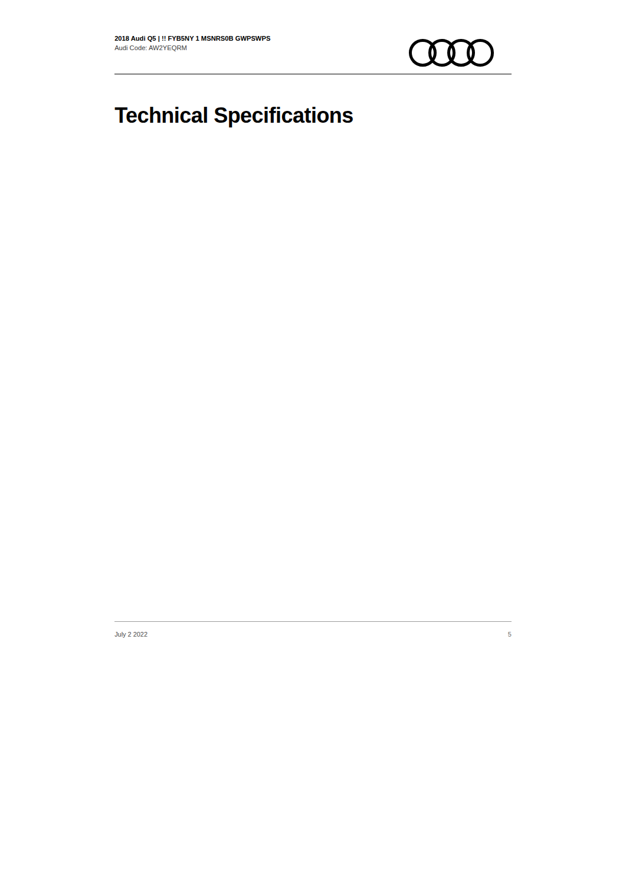2018 Audi Q5 | !! FYB5NY 1 MSNRS0B GWPSWPS
Audi Code: AW2YEQRM
Technical Specifications
July 2 2022
5